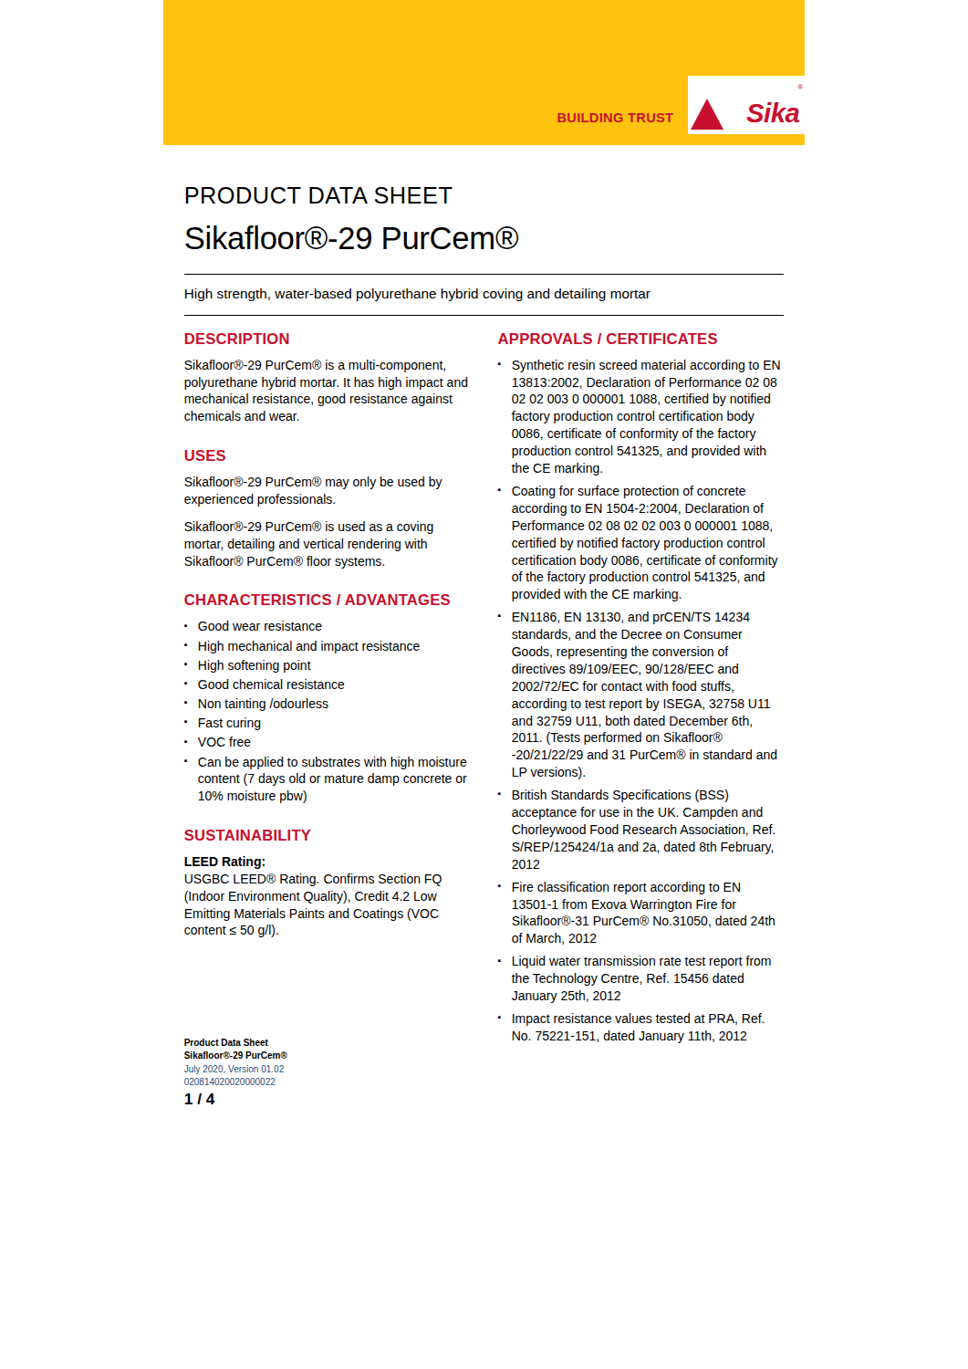BUILDING TRUST
Sika ®
PRODUCT DATA SHEET
Sikafloor®-29 PurCem®
High strength, water-based polyurethane hybrid coving and detailing mortar
DESCRIPTION
Sikafloor®-29 PurCem® is a multi-component, polyurethane hybrid mortar. It has high impact and mechanical resistance, good resistance against chemicals and wear.
USES
Sikafloor®-29 PurCem® may only be used by experienced professionals.
Sikafloor®-29 PurCem® is used as a coving mortar, detailing and vertical rendering with Sikafloor® PurCem® floor systems.
CHARACTERISTICS / ADVANTAGES
Good wear resistance
High mechanical and impact resistance
High softening point
Good chemical resistance
Non tainting /odourless
Fast curing
VOC free
Can be applied to substrates with high moisture content (7 days old or mature damp concrete or 10% moisture pbw)
SUSTAINABILITY
LEED Rating:
USGBC LEED® Rating. Confirms Section FQ (Indoor Environment Quality), Credit 4.2 Low Emitting Materials Paints and Coatings (VOC content ≤ 50 g/l).
APPROVALS / CERTIFICATES
Synthetic resin screed material according to EN 13813:2002, Declaration of Performance 02 08 02 02 003 0 000001 1088, certified by notified factory production control certification body 0086, certificate of conformity of the factory production control 541325, and provided with the CE marking.
Coating for surface protection of concrete according to EN 1504-2:2004, Declaration of Performance 02 08 02 02 003 0 000001 1088, certified by notified factory production control certification body 0086, certificate of conformity of the factory production control 541325, and provided with the CE marking.
EN1186, EN 13130, and prCEN/TS 14234 standards, and the Decree on Consumer Goods, representing the conversion of directives 89/109/EEC, 90/128/EEC and 2002/72/EC for contact with food stuffs, according to test report by ISEGA, 32758 U11 and 32759 U11, both dated December 6th, 2011. (Tests performed on Sikafloor® -20/21/22/29 and 31 PurCem® in standard and LP versions).
British Standards Specifications (BSS) acceptance for use in the UK. Campden and Chorleywood Food Research Association, Ref. S/REP/125424/1a and 2a, dated 8th February, 2012
Fire classification report according to EN 13501-1 from Exova Warrington Fire for Sikafloor®-31 PurCem® No.31050, dated 24th of March, 2012
Liquid water transmission rate test report from the Technology Centre, Ref. 15456 dated January 25th, 2012
Impact resistance values tested at PRA, Ref. No. 75221-151, dated January 11th, 2012
Product Data Sheet
Sikafloor®-29 PurCem®
July 2020, Version 01.02
020814020020000022
1 / 4